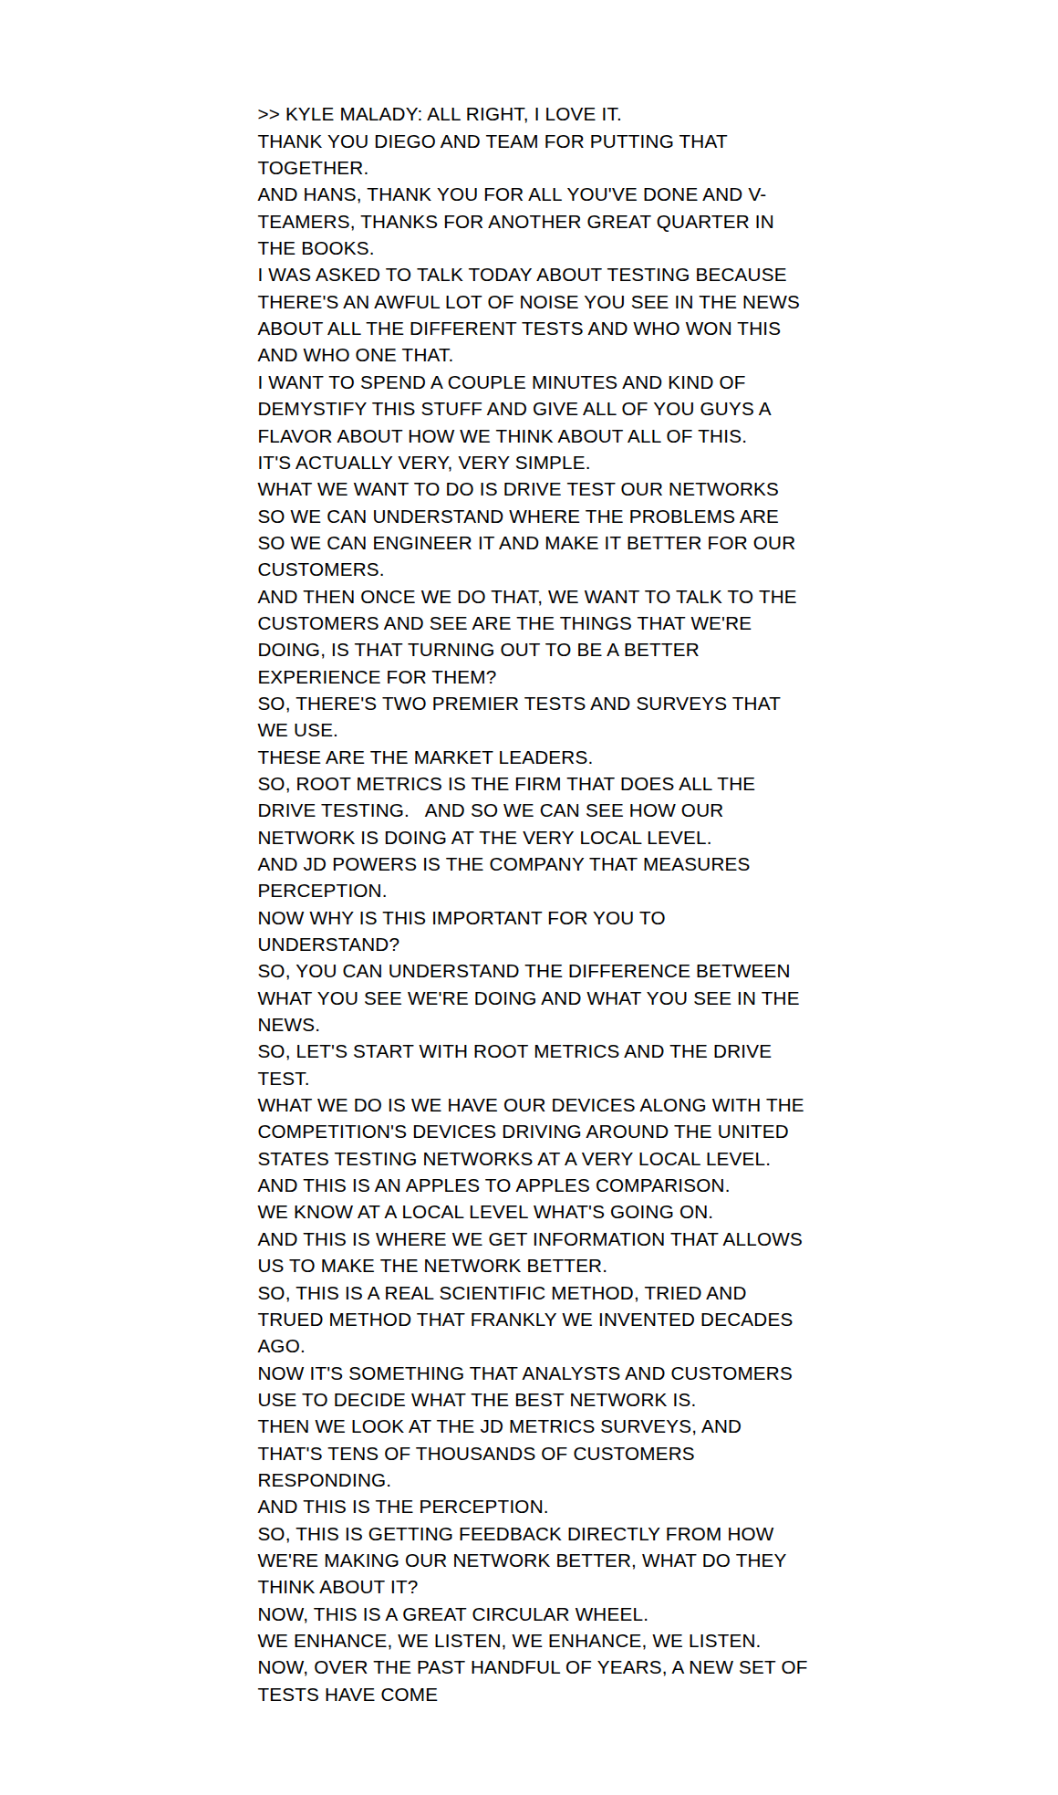>> KYLE MALADY: ALL RIGHT, I LOVE IT.
THANK YOU DIEGO AND TEAM FOR PUTTING THAT TOGETHER.
AND HANS, THANK YOU FOR ALL YOU'VE DONE AND V-TEAMERS, THANKS FOR ANOTHER GREAT QUARTER IN THE BOOKS.
I WAS ASKED TO TALK TODAY ABOUT TESTING BECAUSE THERE'S AN AWFUL LOT OF NOISE YOU SEE IN THE NEWS ABOUT ALL THE DIFFERENT TESTS AND WHO WON THIS AND WHO ONE THAT.
I WANT TO SPEND A COUPLE MINUTES AND KIND OF DEMYSTIFY THIS STUFF AND GIVE ALL OF YOU GUYS A FLAVOR ABOUT HOW WE THINK ABOUT ALL OF THIS.
IT'S ACTUALLY VERY, VERY SIMPLE.
WHAT WE WANT TO DO IS DRIVE TEST OUR NETWORKS SO WE CAN UNDERSTAND WHERE THE PROBLEMS ARE SO WE CAN ENGINEER IT AND MAKE IT BETTER FOR OUR CUSTOMERS.
AND THEN ONCE WE DO THAT, WE WANT TO TALK TO THE CUSTOMERS AND SEE ARE THE THINGS THAT WE'RE DOING, IS THAT TURNING OUT TO BE A BETTER EXPERIENCE FOR THEM?
SO, THERE'S TWO PREMIER TESTS AND SURVEYS THAT WE USE.
THESE ARE THE MARKET LEADERS.
SO, ROOT METRICS IS THE FIRM THAT DOES ALL THE DRIVE TESTING. AND SO WE CAN SEE HOW OUR NETWORK IS DOING AT THE VERY LOCAL LEVEL.
AND JD POWERS IS THE COMPANY THAT MEASURES PERCEPTION.
NOW WHY IS THIS IMPORTANT FOR YOU TO UNDERSTAND?
SO, YOU CAN UNDERSTAND THE DIFFERENCE BETWEEN WHAT YOU SEE WE'RE DOING AND WHAT YOU SEE IN THE NEWS.
SO, LET'S START WITH ROOT METRICS AND THE DRIVE TEST.
WHAT WE DO IS WE HAVE OUR DEVICES ALONG WITH THE COMPETITION'S DEVICES DRIVING AROUND THE UNITED STATES TESTING NETWORKS AT A VERY LOCAL LEVEL.
AND THIS IS AN APPLES TO APPLES COMPARISON.
WE KNOW AT A LOCAL LEVEL WHAT'S GOING ON.
AND THIS IS WHERE WE GET INFORMATION THAT ALLOWS US TO MAKE THE NETWORK BETTER.
SO, THIS IS A REAL SCIENTIFIC METHOD, TRIED AND TRUED METHOD THAT FRANKLY WE INVENTED DECADES AGO.
NOW IT'S SOMETHING THAT ANALYSTS AND CUSTOMERS USE TO DECIDE WHAT THE BEST NETWORK IS.
THEN WE LOOK AT THE JD METRICS SURVEYS, AND THAT'S TENS OF THOUSANDS OF CUSTOMERS RESPONDING.
AND THIS IS THE PERCEPTION.
SO, THIS IS GETTING FEEDBACK DIRECTLY FROM HOW WE'RE MAKING OUR NETWORK BETTER, WHAT DO THEY THINK ABOUT IT?
NOW, THIS IS A GREAT CIRCULAR WHEEL.
WE ENHANCE, WE LISTEN, WE ENHANCE, WE LISTEN.
NOW, OVER THE PAST HANDFUL OF YEARS, A NEW SET OF TESTS HAVE COME